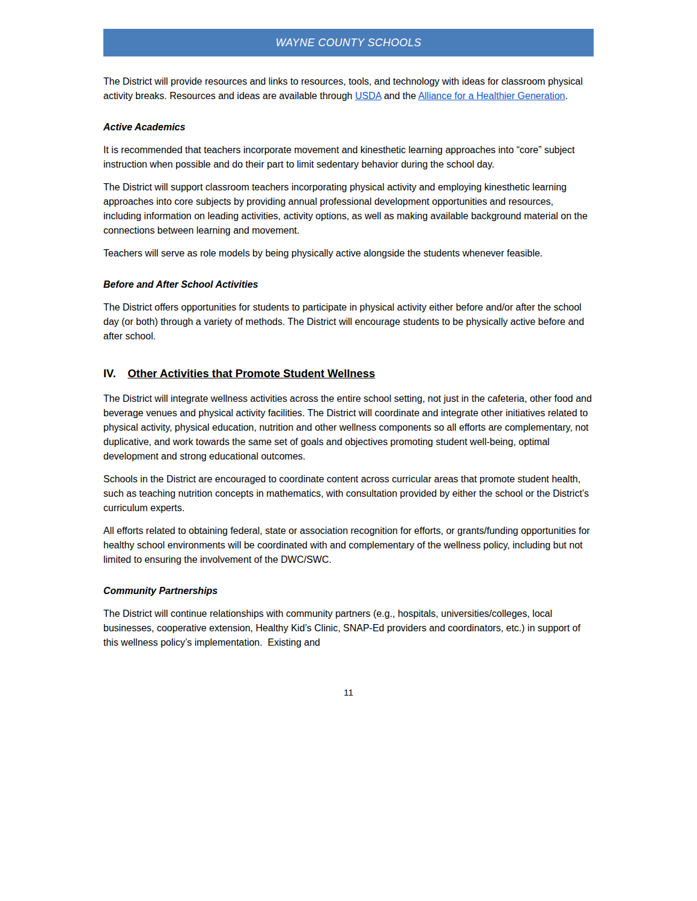WAYNE COUNTY SCHOOLS
The District will provide resources and links to resources, tools, and technology with ideas for classroom physical activity breaks. Resources and ideas are available through USDA and the Alliance for a Healthier Generation.
Active Academics
It is recommended that teachers incorporate movement and kinesthetic learning approaches into “core” subject instruction when possible and do their part to limit sedentary behavior during the school day.
The District will support classroom teachers incorporating physical activity and employing kinesthetic learning approaches into core subjects by providing annual professional development opportunities and resources, including information on leading activities, activity options, as well as making available background material on the connections between learning and movement.
Teachers will serve as role models by being physically active alongside the students whenever feasible.
Before and After School Activities
The District offers opportunities for students to participate in physical activity either before and/or after the school day (or both) through a variety of methods. The District will encourage students to be physically active before and after school.
IV. Other Activities that Promote Student Wellness
The District will integrate wellness activities across the entire school setting, not just in the cafeteria, other food and beverage venues and physical activity facilities. The District will coordinate and integrate other initiatives related to physical activity, physical education, nutrition and other wellness components so all efforts are complementary, not duplicative, and work towards the same set of goals and objectives promoting student well-being, optimal development and strong educational outcomes.
Schools in the District are encouraged to coordinate content across curricular areas that promote student health, such as teaching nutrition concepts in mathematics, with consultation provided by either the school or the District’s curriculum experts.
All efforts related to obtaining federal, state or association recognition for efforts, or grants/funding opportunities for healthy school environments will be coordinated with and complementary of the wellness policy, including but not limited to ensuring the involvement of the DWC/SWC.
Community Partnerships
The District will continue relationships with community partners (e.g., hospitals, universities/colleges, local businesses, cooperative extension, Healthy Kid’s Clinic, SNAP-Ed providers and coordinators, etc.) in support of this wellness policy’s implementation. Existing and
11